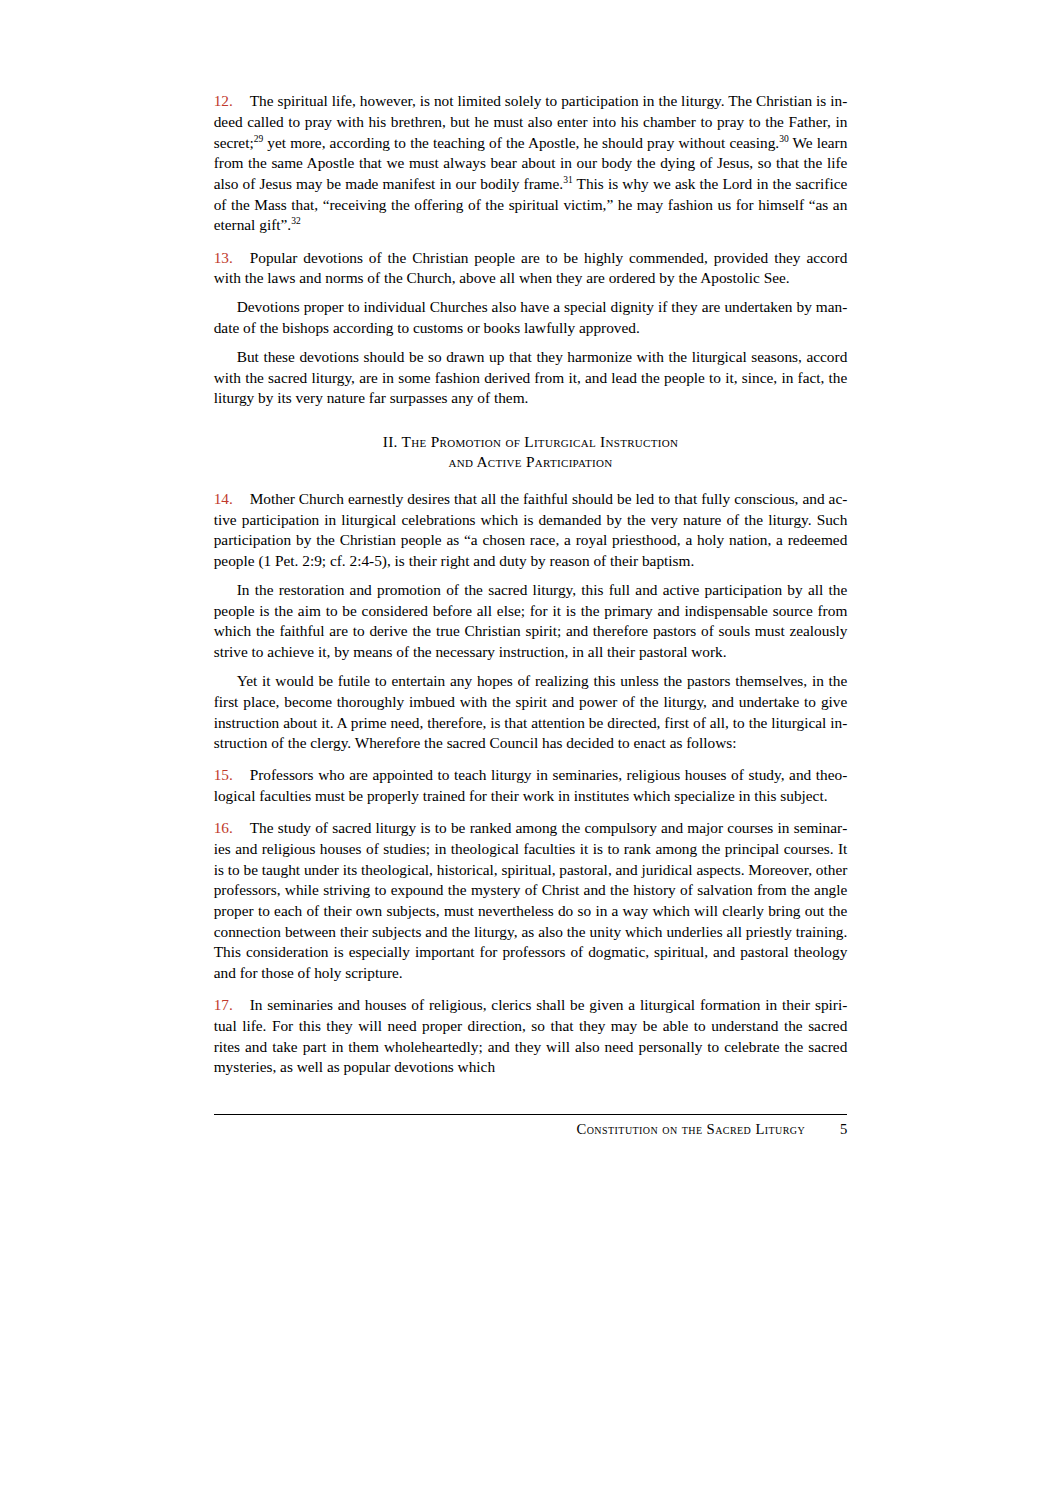12. The spiritual life, however, is not limited solely to participation in the liturgy. The Christian is indeed called to pray with his brethren, but he must also enter into his chamber to pray to the Father, in secret;29 yet more, according to the teaching of the Apostle, he should pray without ceasing.30 We learn from the same Apostle that we must always bear about in our body the dying of Jesus, so that the life also of Jesus may be made manifest in our bodily frame.31 This is why we ask the Lord in the sacrifice of the Mass that, “receiving the offering of the spiritual victim,” he may fashion us for himself “as an eternal gift”.32
13. Popular devotions of the Christian people are to be highly commended, provided they accord with the laws and norms of the Church, above all when they are ordered by the Apostolic See.
Devotions proper to individual Churches also have a special dignity if they are undertaken by mandate of the bishops according to customs or books lawfully approved.
But these devotions should be so drawn up that they harmonize with the liturgical seasons, accord with the sacred liturgy, are in some fashion derived from it, and lead the people to it, since, in fact, the liturgy by its very nature far surpasses any of them.
II. The Promotion of Liturgical Instruction
and Active Participation
14. Mother Church earnestly desires that all the faithful should be led to that fully conscious, and active participation in liturgical celebrations which is demanded by the very nature of the liturgy. Such participation by the Christian people as “a chosen race, a royal priesthood, a holy nation, a redeemed people (1 Pet. 2:9; cf. 2:4-5), is their right and duty by reason of their baptism.
In the restoration and promotion of the sacred liturgy, this full and active participation by all the people is the aim to be considered before all else; for it is the primary and indispensable source from which the faithful are to derive the true Christian spirit; and therefore pastors of souls must zealously strive to achieve it, by means of the necessary instruction, in all their pastoral work.
Yet it would be futile to entertain any hopes of realizing this unless the pastors themselves, in the first place, become thoroughly imbued with the spirit and power of the liturgy, and undertake to give instruction about it. A prime need, therefore, is that attention be directed, first of all, to the liturgical instruction of the clergy. Wherefore the sacred Council has decided to enact as follows:
15. Professors who are appointed to teach liturgy in seminaries, religious houses of study, and theological faculties must be properly trained for their work in institutes which specialize in this subject.
16. The study of sacred liturgy is to be ranked among the compulsory and major courses in seminaries and religious houses of studies; in theological faculties it is to rank among the principal courses. It is to be taught under its theological, historical, spiritual, pastoral, and juridical aspects. Moreover, other professors, while striving to expound the mystery of Christ and the history of salvation from the angle proper to each of their own subjects, must nevertheless do so in a way which will clearly bring out the connection between their subjects and the liturgy, as also the unity which underlies all priestly training. This consideration is especially important for professors of dogmatic, spiritual, and pastoral theology and for those of holy scripture.
17. In seminaries and houses of religious, clerics shall be given a liturgical formation in their spiritual life. For this they will need proper direction, so that they may be able to understand the sacred rites and take part in them wholeheartedly; and they will also need personally to celebrate the sacred mysteries, as well as popular devotions which
Constitution on the Sacred Liturgy 5